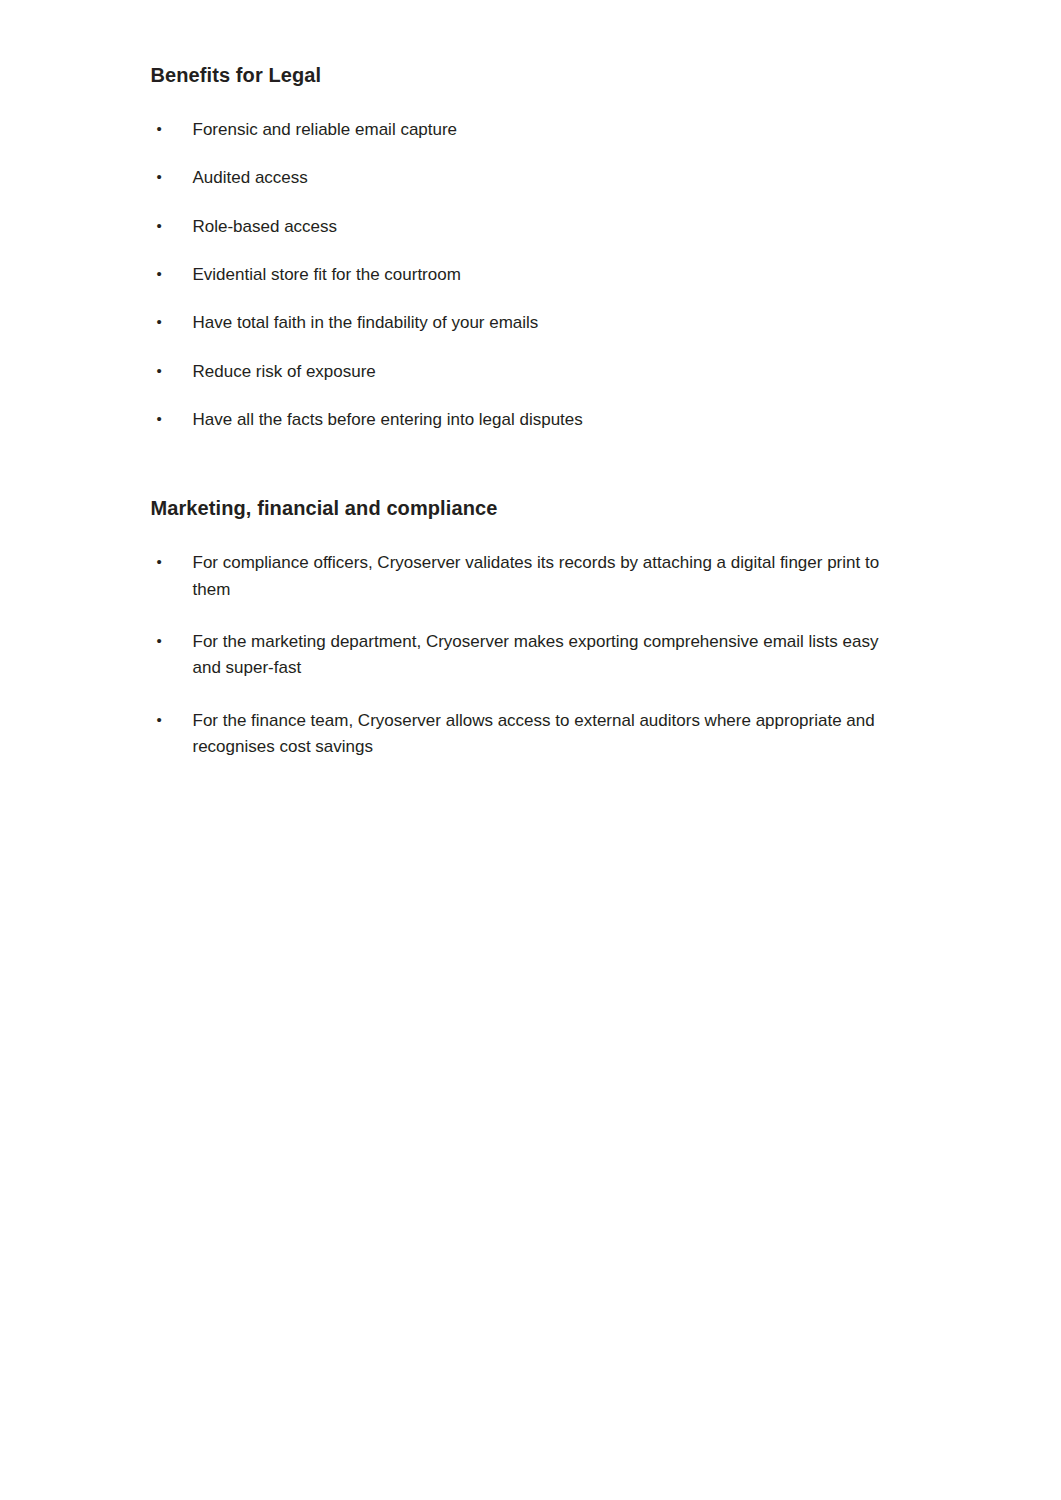Benefits for Legal
Forensic and reliable email capture
Audited access
Role-based access
Evidential store fit for the courtroom
Have total faith in the findability of your emails
Reduce risk of exposure
Have all the facts before entering into legal disputes
Marketing, financial and compliance
For compliance officers, Cryoserver validates its records by attaching a digital finger print to them
For the marketing department, Cryoserver makes exporting comprehensive email lists easy and super-fast
For the finance team, Cryoserver allows access to external auditors where appropriate and recognises cost savings